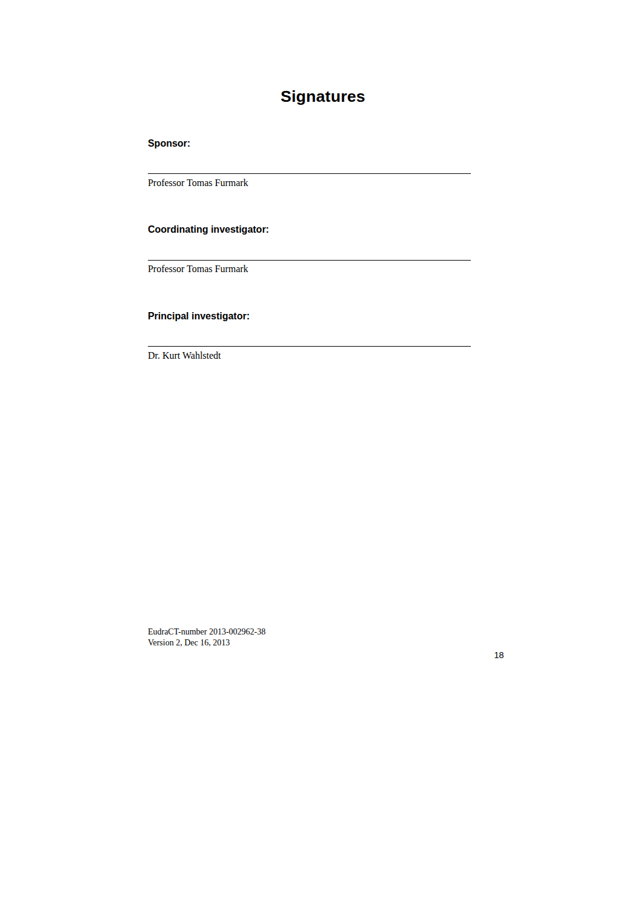Signatures
Sponsor:
Professor Tomas Furmark
Coordinating investigator:
Professor Tomas Furmark
Principal investigator:
Dr. Kurt Wahlstedt
EudraCT-number 2013-002962-38
Version 2, Dec 16, 2013
18